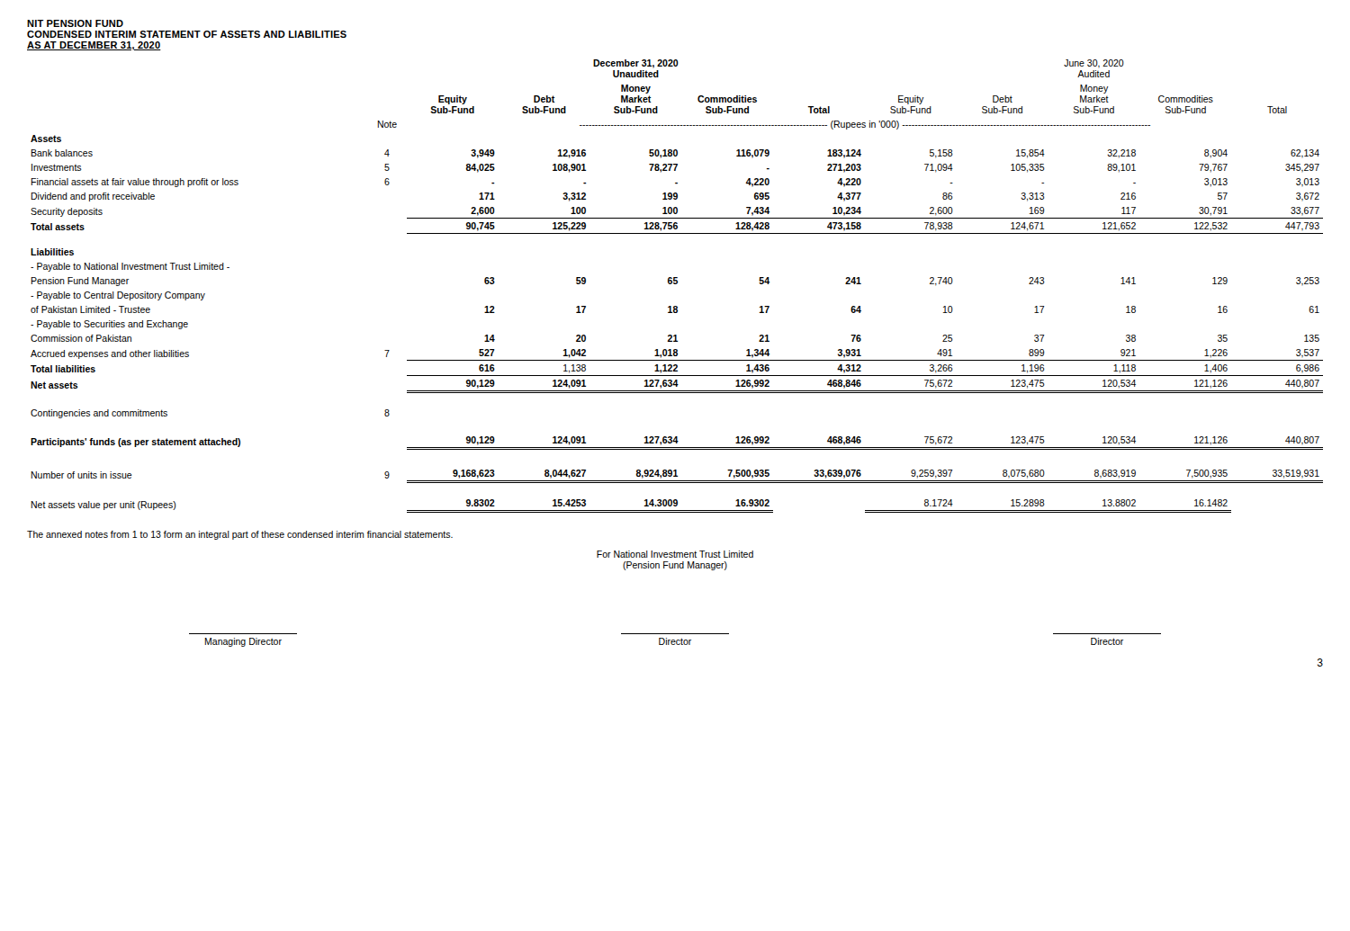NIT PENSION FUND
CONDENSED INTERIM STATEMENT OF ASSETS AND LIABILITIES
AS AT DECEMBER 31, 2020
| | | December 31, 2020 Unaudited | June 30, 2020 Audited |
| --- | --- | --- | --- |
| | | Equity Sub-Fund | Debt Sub-Fund | Money Market Sub-Fund | Commodities Sub-Fund | Total | Equity Sub-Fund | Debt Sub-Fund | Money Market Sub-Fund | Commodities Sub-Fund | Total |
| | Note | ------------------------------------------------------------------------------- (Rupees in '000) ------------------------------------------------------------------------------- |
| Assets | | | | | | | | | | | |
| Bank balances | 4 | 3,949 | 12,916 | 50,180 | 116,079 | 183,124 | 5,158 | 15,854 | 32,218 | 8,904 | 62,134 |
| Investments | 5 | 84,025 | 108,901 | 78,277 | - | 271,203 | 71,094 | 105,335 | 89,101 | 79,767 | 345,297 |
| Financial assets at fair value through profit or loss | 6 | - | - | - | 4,220 | 4,220 | - | - | - | 3,013 | 3,013 |
| Dividend and profit receivable | | 171 | 3,312 | 199 | 695 | 4,377 | 86 | 3,313 | 216 | 57 | 3,672 |
| Security deposits | | 2,600 | 100 | 100 | 7,434 | 10,234 | 2,600 | 169 | 117 | 30,791 | 33,677 |
| Total assets | | 90,745 | 125,229 | 128,756 | 128,428 | 473,158 | 78,938 | 124,671 | 121,652 | 122,532 | 447,793 |
| Liabilities | | | | | | | | | | | |
| - Payable to National Investment Trust Limited - | | | | | | | | | | | |
| Pension Fund Manager | | 63 | 59 | 65 | 54 | 241 | 2,740 | 243 | 141 | 129 | 3,253 |
| - Payable to Central Depository Company | | | | | | | | | | | |
| of Pakistan Limited - Trustee | | 12 | 17 | 18 | 17 | 64 | 10 | 17 | 18 | 16 | 61 |
| - Payable to Securities and Exchange | | | | | | | | | | | |
| Commission of Pakistan | | 14 | 20 | 21 | 21 | 76 | 25 | 37 | 38 | 35 | 135 |
| Accrued expenses and other liabilities | 7 | 527 | 1,042 | 1,018 | 1,344 | 3,931 | 491 | 899 | 921 | 1,226 | 3,537 |
| Total liabilities | | 616 | 1,138 | 1,122 | 1,436 | 4,312 | 3,266 | 1,196 | 1,118 | 1,406 | 6,986 |
| Net assets | | 90,129 | 124,091 | 127,634 | 126,992 | 468,846 | 75,672 | 123,475 | 120,534 | 121,126 | 440,807 |
| Contingencies and commitments | 8 | | | | | | | | | | |
| Participants' funds (as per statement attached) | | 90,129 | 124,091 | 127,634 | 126,992 | 468,846 | 75,672 | 123,475 | 120,534 | 121,126 | 440,807 |
| Number of units in issue | 9 | 9,168,623 | 8,044,627 | 8,924,891 | 7,500,935 | 33,639,076 | 9,259,397 | 8,075,680 | 8,683,919 | 7,500,935 | 33,519,931 |
| Net assets value per unit (Rupees) | | 9.8302 | 15.4253 | 14.3009 | 16.9302 | | 8.1724 | 15.2898 | 13.8802 | 16.1482 | |
The annexed notes from 1 to 13 form an integral part of these condensed interim financial statements.
For National Investment Trust Limited
(Pension Fund Manager)
| Managing Director | Director | Director |
3